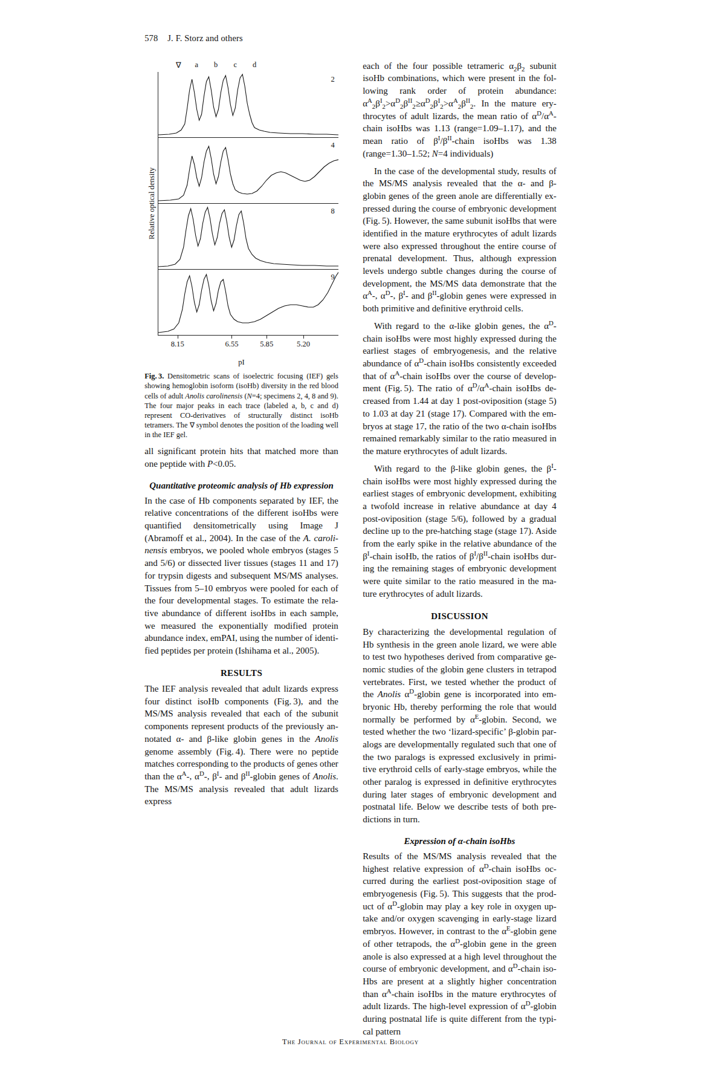578 J. F. Storz and others
∇ a b c d
Relative optical density
2
4
8
9
8.15
6.55
5.85
5.20
pI
Fig. 3. Densitometric scans of isoelectric focusing (IEF) gels showing hemoglobin isoform (isoHb) diversity in the red blood cells of adult Anolis carolinensis (N=4; specimens 2, 4, 8 and 9). The four major peaks in each trace (labeled a, b, c and d) represent CO-derivatives of structurally distinct isoHb tetramers. The ∇ symbol denotes the position of the loading well in the IEF gel.
all significant protein hits that matched more than one peptide with P<0.05.
Quantitative proteomic analysis of Hb expression
In the case of Hb components separated by IEF, the relative concentrations of the different isoHbs were quantified densitometrically using Image J (Abramoff et al., 2004). In the case of the A. carolinensis embryos, we pooled whole embryos (stages 5 and 5/6) or dissected liver tissues (stages 11 and 17) for trypsin digests and subsequent MS/MS analyses. Tissues from 5–10 embryos were pooled for each of the four developmental stages. To estimate the relative abundance of different isoHbs in each sample, we measured the exponentially modified protein abundance index, emPAI, using the number of identified peptides per protein (Ishihama et al., 2005).
RESULTS
The IEF analysis revealed that adult lizards express four distinct isoHb components (Fig. 3), and the MS/MS analysis revealed that each of the subunit components represent products of the previously annotated α- and β-like globin genes in the Anolis genome assembly (Fig. 4). There were no peptide matches corresponding to the products of genes other than the αA-, αD-, βI- and βII-globin genes of Anolis. The MS/MS analysis revealed that adult lizards express
each of the four possible tetrameric α2β2 subunit isoHb combinations, which were present in the following rank order of protein abundance: αA2βI2>αD2βII2≥αD2βI2>αA2βII2. In the mature erythrocytes of adult lizards, the mean ratio of αD/αA-chain isoHbs was 1.13 (range=1.09–1.17), and the mean ratio of βI/βII-chain isoHbs was 1.38 (range=1.30–1.52; N=4 individuals)
In the case of the developmental study, results of the MS/MS analysis revealed that the α- and β-globin genes of the green anole are differentially expressed during the course of embryonic development (Fig. 5). However, the same subunit isoHbs that were identified in the mature erythrocytes of adult lizards were also expressed throughout the entire course of prenatal development. Thus, although expression levels undergo subtle changes during the course of development, the MS/MS data demonstrate that the αA-, αD-, βI- and βII-globin genes were expressed in both primitive and definitive erythroid cells.
With regard to the α-like globin genes, the αD-chain isoHbs were most highly expressed during the earliest stages of embryogenesis, and the relative abundance of αD-chain isoHbs consistently exceeded that of αA-chain isoHbs over the course of development (Fig. 5). The ratio of αD/αA-chain isoHbs decreased from 1.44 at day 1 post-oviposition (stage 5) to 1.03 at day 21 (stage 17). Compared with the embryos at stage 17, the ratio of the two α-chain isoHbs remained remarkably similar to the ratio measured in the mature erythrocytes of adult lizards.
With regard to the β-like globin genes, the βI-chain isoHbs were most highly expressed during the earliest stages of embryonic development, exhibiting a twofold increase in relative abundance at day 4 post-oviposition (stage 5/6), followed by a gradual decline up to the pre-hatching stage (stage 17). Aside from the early spike in the relative abundance of the βI-chain isoHb, the ratios of βI/βII-chain isoHbs during the remaining stages of embryonic development were quite similar to the ratio measured in the mature erythrocytes of adult lizards.
DISCUSSION
By characterizing the developmental regulation of Hb synthesis in the green anole lizard, we were able to test two hypotheses derived from comparative genomic studies of the globin gene clusters in tetrapod vertebrates. First, we tested whether the product of the Anolis αD-globin gene is incorporated into embryonic Hb, thereby performing the role that would normally be performed by αE-globin. Second, we tested whether the two ‘lizard-specific’ β-globin paralogs are developmentally regulated such that one of the two paralogs is expressed exclusively in primitive erythroid cells of early-stage embryos, while the other paralog is expressed in definitive erythrocytes during later stages of embryonic development and postnatal life. Below we describe tests of both predictions in turn.
Expression of α-chain isoHbs
Results of the MS/MS analysis revealed that the highest relative expression of αD-chain isoHbs occurred during the earliest post-oviposition stage of embryogenesis (Fig. 5). This suggests that the product of αD-globin may play a key role in oxygen uptake and/or oxygen scavenging in early-stage lizard embryos. However, in contrast to the αE-globin gene of other tetrapods, the αD-globin gene in the green anole is also expressed at a high level throughout the course of embryonic development, and αD-chain isoHbs are present at a slightly higher concentration than αA-chain isoHbs in the mature erythrocytes of adult lizards. The high-level expression of αD-globin during postnatal life is quite different from the typical pattern
The Journal of Experimental Biology